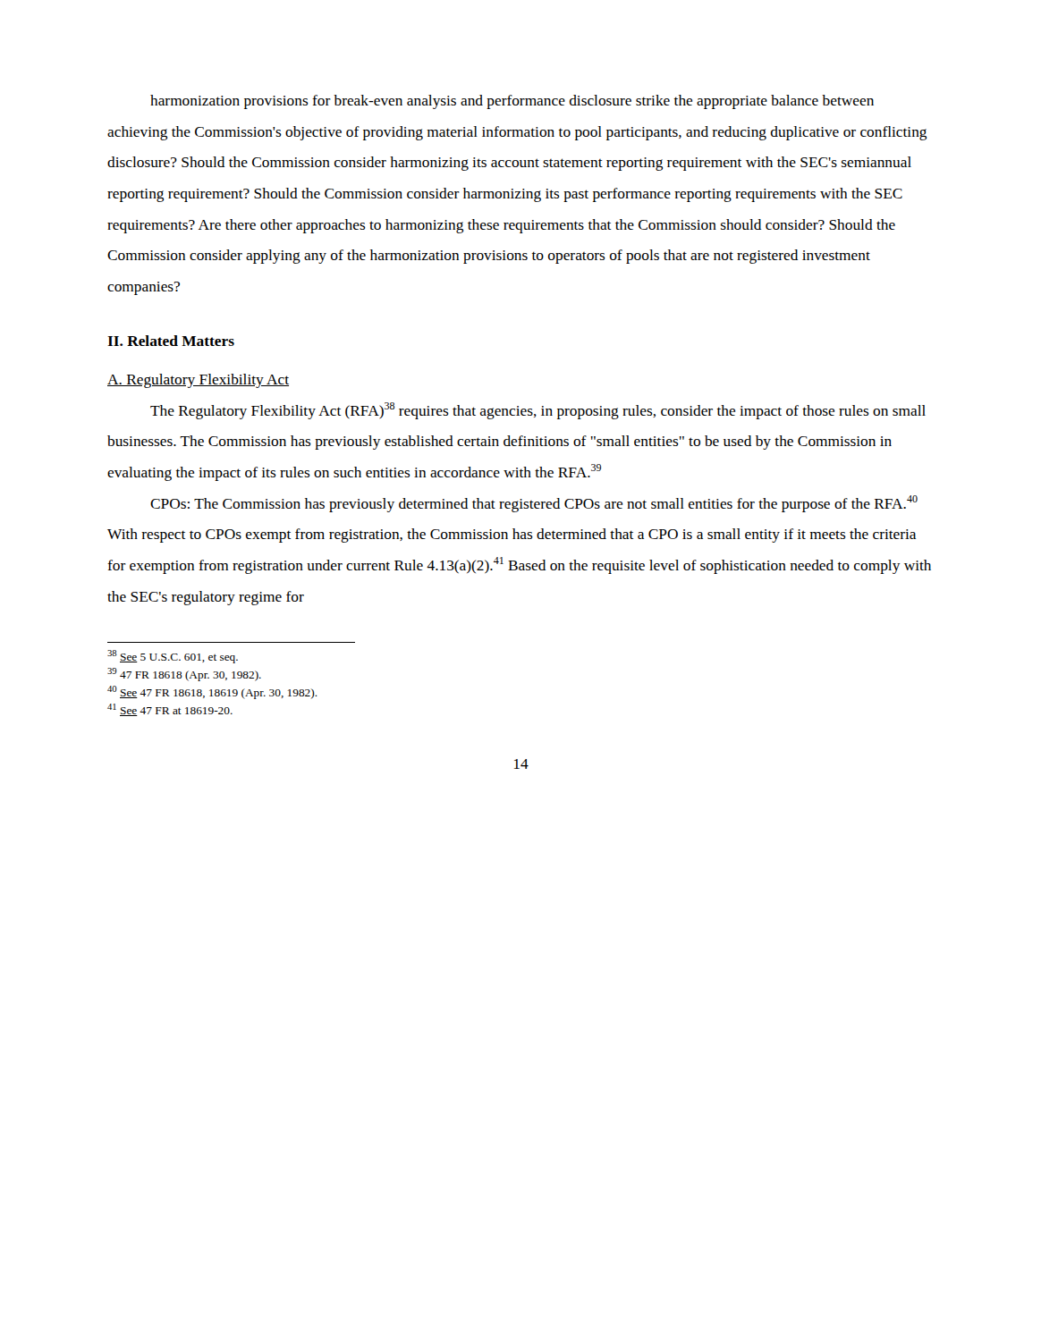harmonization provisions for break-even analysis and performance disclosure strike the appropriate balance between achieving the Commission's objective of providing material information to pool participants, and reducing duplicative or conflicting disclosure? Should the Commission consider harmonizing its account statement reporting requirement with the SEC's semiannual reporting requirement? Should the Commission consider harmonizing its past performance reporting requirements with the SEC requirements? Are there other approaches to harmonizing these requirements that the Commission should consider? Should the Commission consider applying any of the harmonization provisions to operators of pools that are not registered investment companies?
II. Related Matters
A. Regulatory Flexibility Act
The Regulatory Flexibility Act (RFA)38 requires that agencies, in proposing rules, consider the impact of those rules on small businesses. The Commission has previously established certain definitions of "small entities" to be used by the Commission in evaluating the impact of its rules on such entities in accordance with the RFA.39
CPOs: The Commission has previously determined that registered CPOs are not small entities for the purpose of the RFA.40 With respect to CPOs exempt from registration, the Commission has determined that a CPO is a small entity if it meets the criteria for exemption from registration under current Rule 4.13(a)(2).41 Based on the requisite level of sophistication needed to comply with the SEC's regulatory regime for
38 See 5 U.S.C. 601, et seq.
39 47 FR 18618 (Apr. 30, 1982).
40 See 47 FR 18618, 18619 (Apr. 30, 1982).
41 See 47 FR at 18619-20.
14